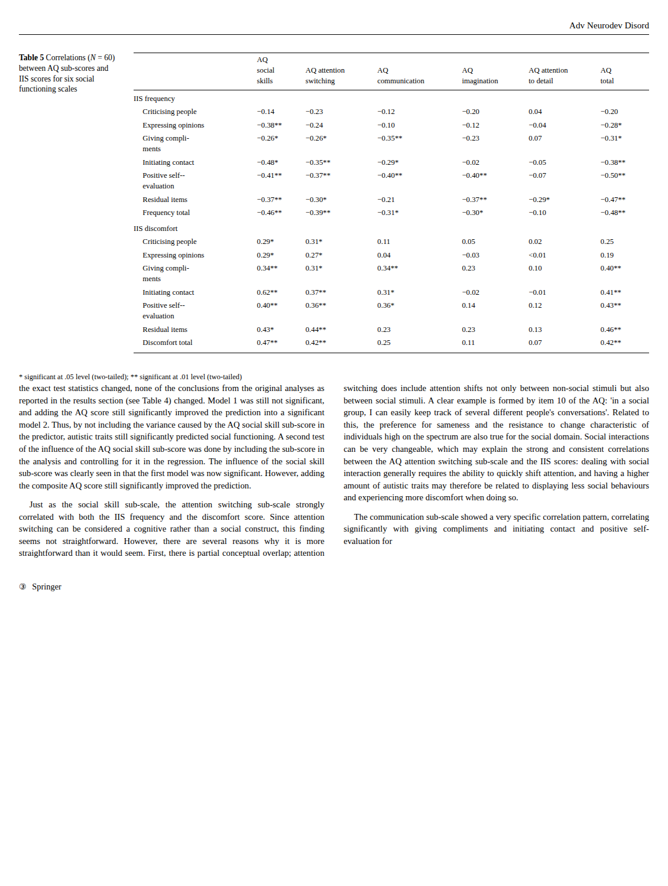Adv Neurodev Disord
Table 5 Correlations (N = 60) between AQ sub-scores and IIS scores for six social functioning scales
| | AQ social skills | AQ attention switching | AQ communication | AQ imagination | AQ attention to detail | AQ total |
| --- | --- | --- | --- | --- | --- | --- |
| IIS frequency |
| Criticising people | −0.14 | −0.23 | −0.12 | −0.20 | 0.04 | −0.20 |
| Expressing opinions | −0.38** | −0.24 | −0.10 | −0.12 | −0.04 | −0.28* |
| Giving compli- ments | −0.26* | −0.26* | −0.35** | −0.23 | 0.07 | −0.31* |
| Initiating contact | −0.48* | −0.35** | −0.29* | −0.02 | −0.05 | −0.38** |
| Positive self-- evaluation | −0.41** | −0.37** | −0.40** | −0.40** | −0.07 | −0.50** |
| Residual items | −0.37** | −0.30* | −0.21 | −0.37** | −0.29* | −0.47** |
| Frequency total | −0.46** | −0.39** | −0.31* | −0.30* | −0.10 | −0.48** |
| IIS discomfort |
| Criticising people | 0.29* | 0.31* | 0.11 | 0.05 | 0.02 | 0.25 |
| Expressing opinions | 0.29* | 0.27* | 0.04 | −0.03 | <0.01 | 0.19 |
| Giving compli- ments | 0.34** | 0.31* | 0.34** | 0.23 | 0.10 | 0.40** |
| Initiating contact | 0.62** | 0.37** | 0.31* | −0.02 | −0.01 | 0.41** |
| Positive self-- evaluation | 0.40** | 0.36** | 0.36* | 0.14 | 0.12 | 0.43** |
| Residual items | 0.43* | 0.44** | 0.23 | 0.23 | 0.13 | 0.46** |
| Discomfort total | 0.47** | 0.42** | 0.25 | 0.11 | 0.07 | 0.42** |
* significant at .05 level (two-tailed); ** significant at .01 level (two-tailed)
the exact test statistics changed, none of the conclusions from the original analyses as reported in the results section (see Table 4) changed. Model 1 was still not significant, and adding the AQ score still significantly improved the prediction into a significant model 2. Thus, by not including the variance caused by the AQ social skill sub-score in the predictor, autistic traits still significantly predicted social functioning. A second test of the influence of the AQ social skill sub-score was done by including the sub-score in the analysis and controlling for it in the regression. The influence of the social skill sub-score was clearly seen in that the first model was now significant. However, adding the composite AQ score still significantly improved the prediction.
Just as the social skill sub-scale, the attention switching sub-scale strongly correlated with both the IIS frequency and the discomfort score. Since attention switching can be considered a cognitive rather than a social construct, this finding seems not straightforward. However, there are several reasons why it is more straightforward than it would seem. First, there is partial conceptual overlap; attention switching does include attention shifts not only between non-social stimuli but also between social stimuli. A clear example is formed by item 10 of the AQ: 'in a social group, I can easily keep track of several different people's conversations'. Related to this, the preference for sameness and the resistance to change characteristic of individuals high on the spectrum are also true for the social domain. Social interactions can be very changeable, which may explain the strong and consistent correlations between the AQ attention switching sub-scale and the IIS scores: dealing with social interaction generally requires the ability to quickly shift attention, and having a higher amount of autistic traits may therefore be related to displaying less social behaviours and experiencing more discomfort when doing so.
The communication sub-scale showed a very specific correlation pattern, correlating significantly with giving compliments and initiating contact and positive self-evaluation for
③ Springer